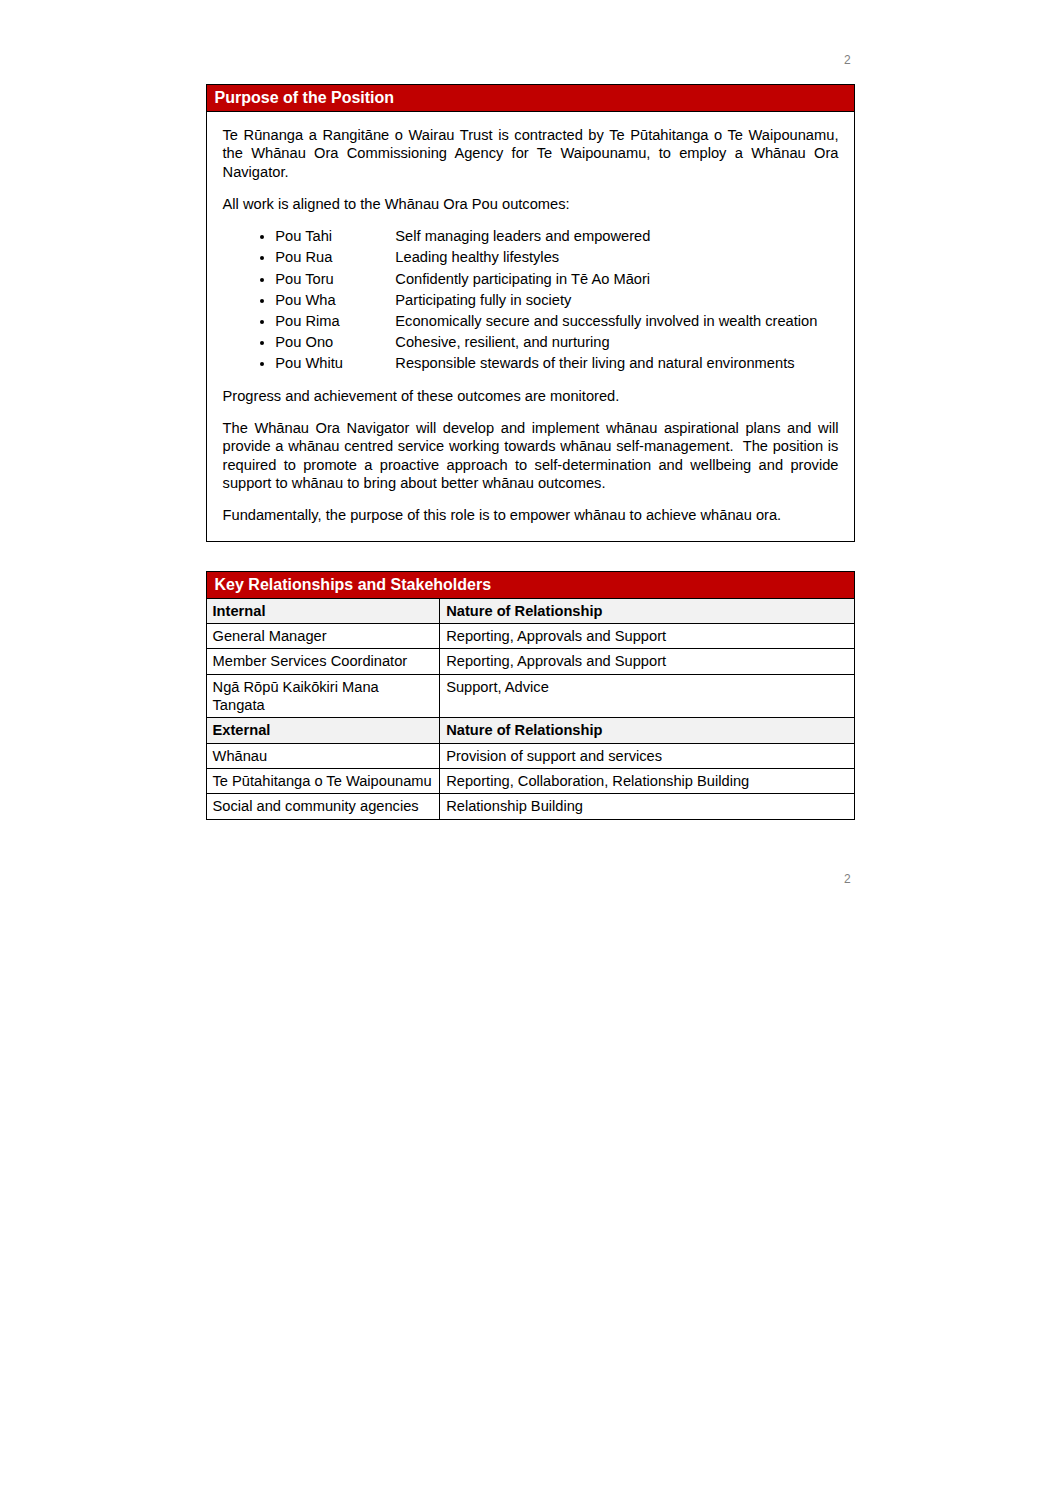2
Purpose of the Position
Te Rūnanga a Rangitāne o Wairau Trust is contracted by Te Pūtahitanga o Te Waipounamu, the Whānau Ora Commissioning Agency for Te Waipounamu, to employ a Whānau Ora Navigator.
All work is aligned to the Whānau Ora Pou outcomes:
Pou Tahi Self managing leaders and empowered
Pou Rua Leading healthy lifestyles
Pou Toru Confidently participating in Tē Ao Māori
Pou Wha Participating fully in society
Pou Rima Economically secure and successfully involved in wealth creation
Pou Ono Cohesive, resilient, and nurturing
Pou Whitu Responsible stewards of their living and natural environments
Progress and achievement of these outcomes are monitored.
The Whānau Ora Navigator will develop and implement whānau aspirational plans and will provide a whānau centred service working towards whānau self-management. The position is required to promote a proactive approach to self-determination and wellbeing and provide support to whānau to bring about better whānau outcomes.
Fundamentally, the purpose of this role is to empower whānau to achieve whānau ora.
Key Relationships and Stakeholders
| Internal | Nature of Relationship |
| General Manager | Reporting, Approvals and Support |
| Member Services Coordinator | Reporting, Approvals and Support |
| Ngā Rōpū Kaikōkiri Mana Tangata | Support, Advice |
| External | Nature of Relationship |
| Whānau | Provision of support and services |
| Te Pūtahitanga o Te Waipounamu | Reporting, Collaboration, Relationship Building |
| Social and community agencies | Relationship Building |
2